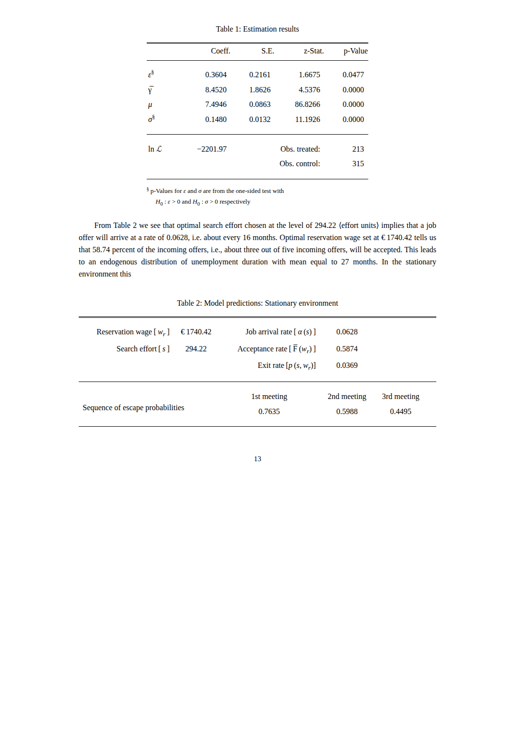Table 1: Estimation results
| | Coeff. | S.E. | z-Stat. | p-Value |
| --- | --- | --- | --- | --- |
| ε § | 0.3604 | 0.2161 | 1.6675 | 0.0477 |
| γ̅ | 8.4520 | 1.8626 | 4.5376 | 0.0000 |
| μ | 7.4946 | 0.0863 | 86.8266 | 0.0000 |
| σ § | 0.1480 | 0.0132 | 11.1926 | 0.0000 |
| ln ℒ | −2201.97 | Obs. treated: | 213 |
| | | Obs. control: | 315 |
§ p-Values for ε and σ are from the one-sided test with
H0 : ε > 0 and H0 : σ > 0 respectively
From Table 2 we see that optimal search effort chosen at the level of 294.22 ⟨effort units⟩ implies that a job offer will arrive at a rate of 0.0628, i.e. about every 16 months. Optimal reservation wage set at € 1740.42 tells us that 58.74 percent of the incoming offers, i.e., about three out of five incoming offers, will be accepted. This leads to an endogenous distribution of unemployment duration with mean equal to 27 months. In the stationary environment this
Table 2: Model predictions: Stationary environment
| Reservation wage [ w r ] | € 1740.42 | Job arrival rate [ α ( s ) ] | 0.0628 | | |
| Search effort [ s ] | 294.22 | Acceptance rate [ F̅ ( w r ) ] | 0.5874 | | |
| | | Exit rate [ p ( s , w r )] | 0.0369 | | |
| Sequence of escape probabilities | 1st meeting | 2nd meeting | 3rd meeting | |
| 0.7635 | 0.5988 | 0.4495 | |
13